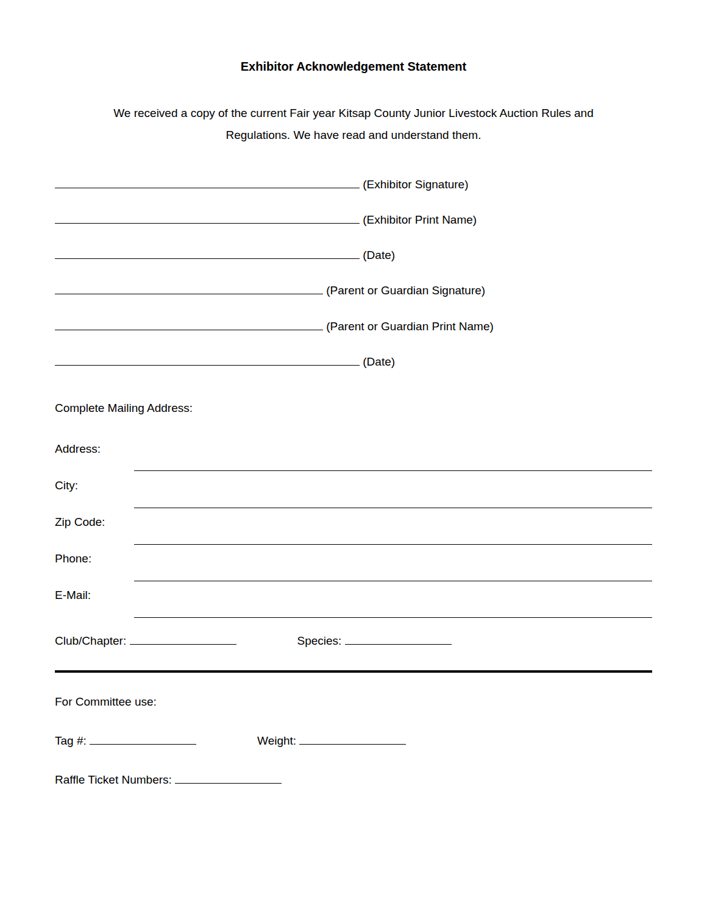Exhibitor Acknowledgement Statement
We received a copy of the current Fair year Kitsap County Junior Livestock Auction Rules and Regulations. We have read and understand them.
(Exhibitor Signature)
(Exhibitor Print Name)
(Date)
(Parent or Guardian Signature)
(Parent or Guardian Print Name)
(Date)
Complete Mailing Address:
| Address: | |
| City: | |
| Zip Code: | |
| Phone: | |
| E-Mail: | |
Club/Chapter: Species:
For Committee use:
Tag #: Weight:
Raffle Ticket Numbers: